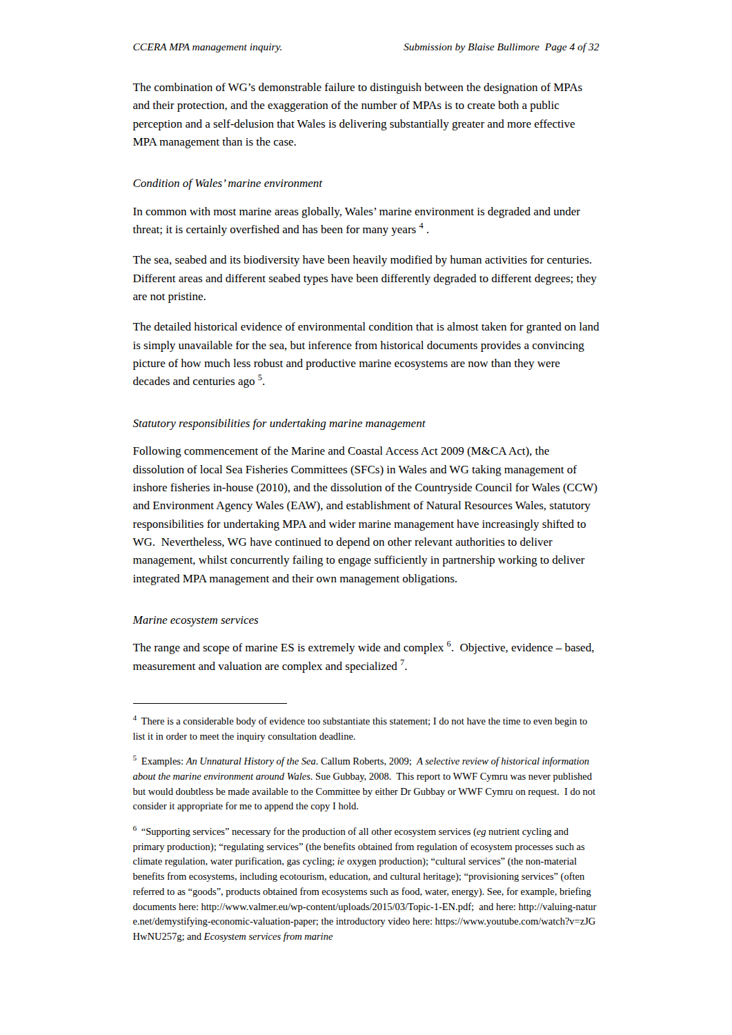CCERA MPA management inquiry. Submission by Blaise Bullimore Page 4 of 32
The combination of WG’s demonstrable failure to distinguish between the designation of MPAs and their protection, and the exaggeration of the number of MPAs is to create both a public perception and a self-delusion that Wales is delivering substantially greater and more effective MPA management than is the case.
Condition of Wales’ marine environment
In common with most marine areas globally, Wales’ marine environment is degraded and under threat; it is certainly overfished and has been for many years 4 .
The sea, seabed and its biodiversity have been heavily modified by human activities for centuries. Different areas and different seabed types have been differently degraded to different degrees; they are not pristine.
The detailed historical evidence of environmental condition that is almost taken for granted on land is simply unavailable for the sea, but inference from historical documents provides a convincing picture of how much less robust and productive marine ecosystems are now than they were decades and centuries ago 5.
Statutory responsibilities for undertaking marine management
Following commencement of the Marine and Coastal Access Act 2009 (M&CA Act), the dissolution of local Sea Fisheries Committees (SFCs) in Wales and WG taking management of inshore fisheries in-house (2010), and the dissolution of the Countryside Council for Wales (CCW) and Environment Agency Wales (EAW), and establishment of Natural Resources Wales, statutory responsibilities for undertaking MPA and wider marine management have increasingly shifted to WG. Nevertheless, WG have continued to depend on other relevant authorities to deliver management, whilst concurrently failing to engage sufficiently in partnership working to deliver integrated MPA management and their own management obligations.
Marine ecosystem services
The range and scope of marine ES is extremely wide and complex 6. Objective, evidence – based, measurement and valuation are complex and specialized 7.
4 There is a considerable body of evidence too substantiate this statement; I do not have the time to even begin to list it in order to meet the inquiry consultation deadline.
5 Examples: An Unnatural History of the Sea. Callum Roberts, 2009; A selective review of historical information about the marine environment around Wales. Sue Gubbay, 2008. This report to WWF Cymru was never published but would doubtless be made available to the Committee by either Dr Gubbay or WWF Cymru on request. I do not consider it appropriate for me to append the copy I hold.
6 “Supporting services” necessary for the production of all other ecosystem services (eg nutrient cycling and primary production); “regulating services” (the benefits obtained from regulation of ecosystem processes such as climate regulation, water purification, gas cycling; ie oxygen production); “cultural services” (the non-material benefits from ecosystems, including ecotourism, education, and cultural heritage); “provisioning services” (often referred to as “goods”, products obtained from ecosystems such as food, water, energy). See, for example, briefing documents here: http://www.valmer.eu/wp-content/uploads/2015/03/Topic-1-EN.pdf; and here: http://valuing-nature.net/demystifying-economic-valuation-paper; the introductory video here: https://www.youtube.com/watch?v=zJGHwNU257g; and Ecosystem services from marine